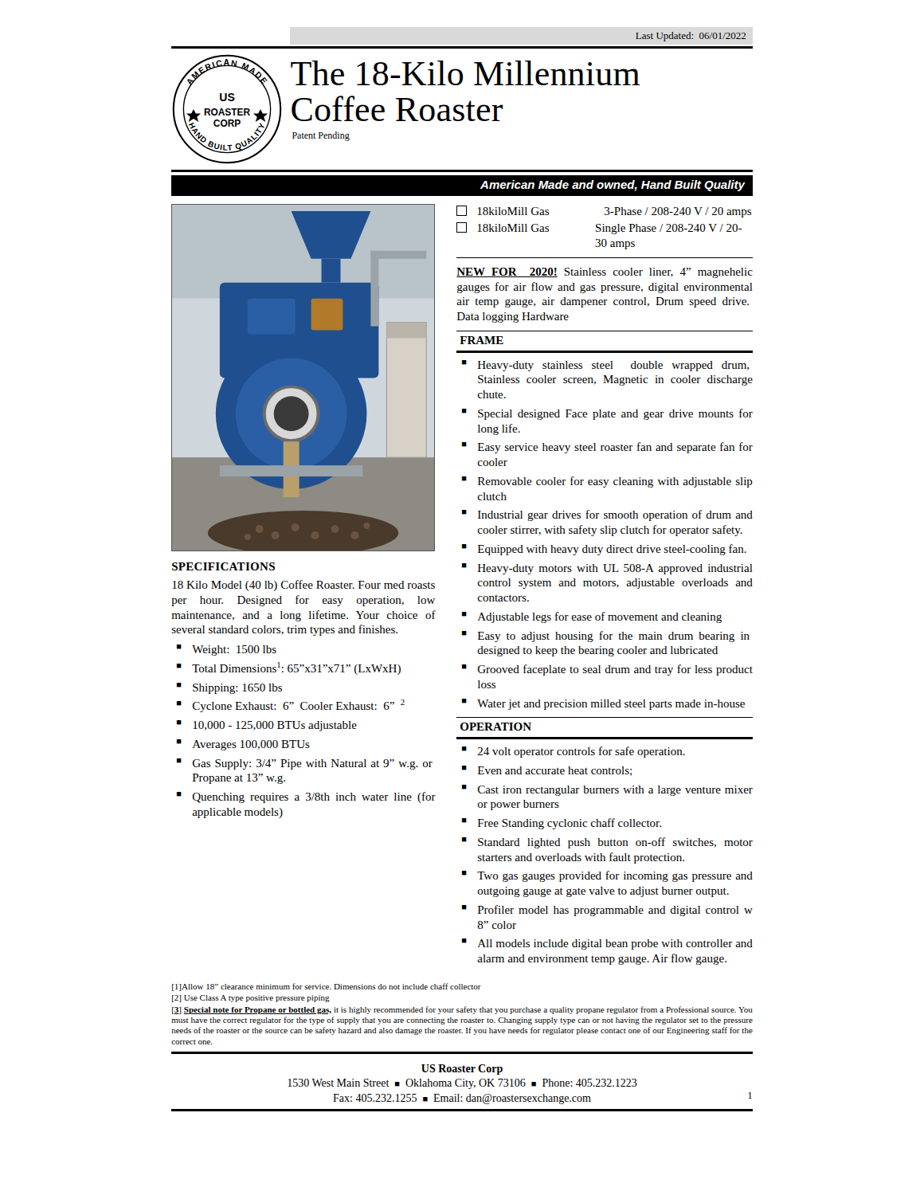Last Updated: 06/01/2022
AMERICAN MADE HAND BUILT QUALITY US ROASTER CORP
The 18-Kilo Millennium
Coffee Roaster
Patent Pending
American Made and owned, Hand Built Quality
SPECIFICATIONS
18 Kilo Model (40 lb) Coffee Roaster. Four med roasts per hour. Designed for easy operation, low maintenance, and a long lifetime. Your choice of several standard colors, trim types and finishes.
Weight: 1500 lbs
Total Dimensions1: 65”x31”x71” (LxWxH)
Shipping: 1650 lbs
Cyclone Exhaust: 6” Cooler Exhaust: 6” 2
10,000 - 125,000 BTUs adjustable
Averages 100,000 BTUs
Gas Supply: 3/4” Pipe with Natural at 9” w.g. or Propane at 13” w.g.
Quenching requires a 3/8th inch water line (for applicable models)
18kiloMill Gas 3-Phase / 208-240 V / 20 amps
18kiloMill Gas Single Phase / 208-240 V / 20-30 amps
NEW FOR 2020! Stainless cooler liner, 4” magnehelic gauges for air flow and gas pressure, digital environmental air temp gauge, air dampener control, Drum speed drive. Data logging Hardware
FRAME
Heavy-duty stainless steel double wrapped drum, Stainless cooler screen, Magnetic in cooler discharge chute.
Special designed Face plate and gear drive mounts for long life.
Easy service heavy steel roaster fan and separate fan for cooler
Removable cooler for easy cleaning with adjustable slip clutch
Industrial gear drives for smooth operation of drum and cooler stirrer, with safety slip clutch for operator safety.
Equipped with heavy duty direct drive steel-cooling fan.
Heavy-duty motors with UL 508-A approved industrial control system and motors, adjustable overloads and contactors.
Adjustable legs for ease of movement and cleaning
Easy to adjust housing for the main drum bearing in designed to keep the bearing cooler and lubricated
Grooved faceplate to seal drum and tray for less product loss
Water jet and precision milled steel parts made in-house
OPERATION
24 volt operator controls for safe operation.
Even and accurate heat controls;
Cast iron rectangular burners with a large venture mixer or power burners
Free Standing cyclonic chaff collector.
Standard lighted push button on-off switches, motor starters and overloads with fault protection.
Two gas gauges provided for incoming gas pressure and outgoing gauge at gate valve to adjust burner output.
Profiler model has programmable and digital control w 8” color
All models include digital bean probe with controller and alarm and environment temp gauge. Air flow gauge.
[1]Allow 18” clearance minimum for service. Dimensions do not include chaff collector
[2] Use Class A type positive pressure piping
[3] Special note for Propane or bottled gas, it is highly recommended for your safety that you purchase a quality propane regulator from a Professional source. You must have the correct regulator for the type of supply that you are connecting the roaster to. Changing supply type can or not having the regulator set to the pressure needs of the roaster or the source can be safety hazard and also damage the roaster. If you have needs for regulator please contact one of our Engineering staff for the correct one.
US Roaster Corp
1530 West Main Street ■ Oklahoma City, OK 73106 ■ Phone: 405.232.1223
Fax: 405.232.1255 ■ Email: dan@roastersexchange.com
1